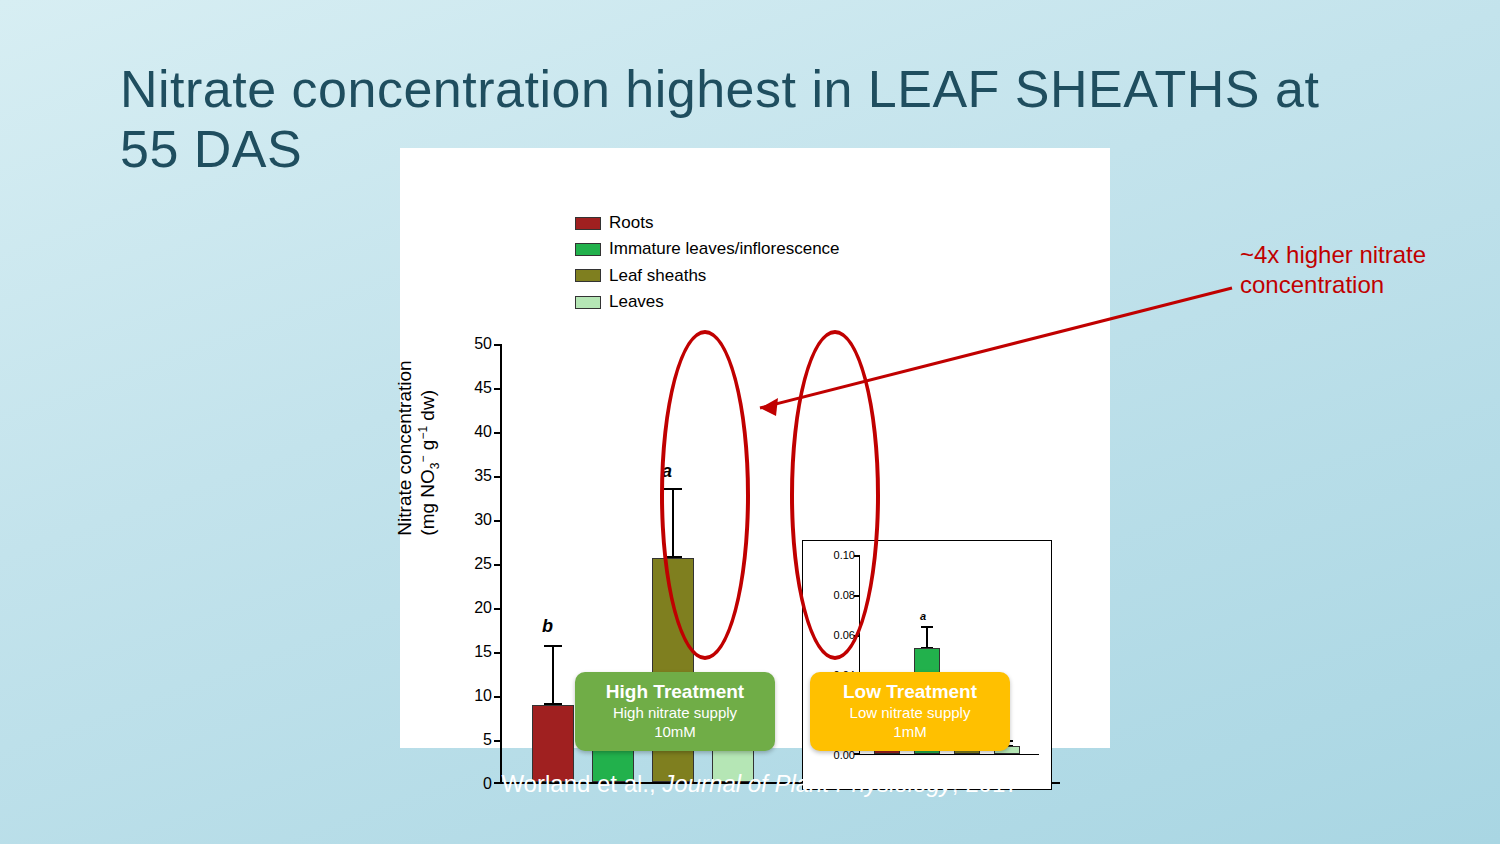Nitrate concentration highest in LEAF SHEATHS at 55 DAS
Roots
Immature leaves/inflorescence
Leaf sheaths
Leaves
Nitrate concentration
(mg NO3− g−1 dw)
50 45 40 35 30 25 20 15 10 5 0
b
b
a
b
0.10 0.08 0.06 0.04 0.02 0.00
b
a
b
b
High Treatment High nitrate supply 10mM
Low Treatment Low nitrate supply 1mM
~4x higher nitrate concentration
Worland et al., Journal of Plant Physiology, 2017